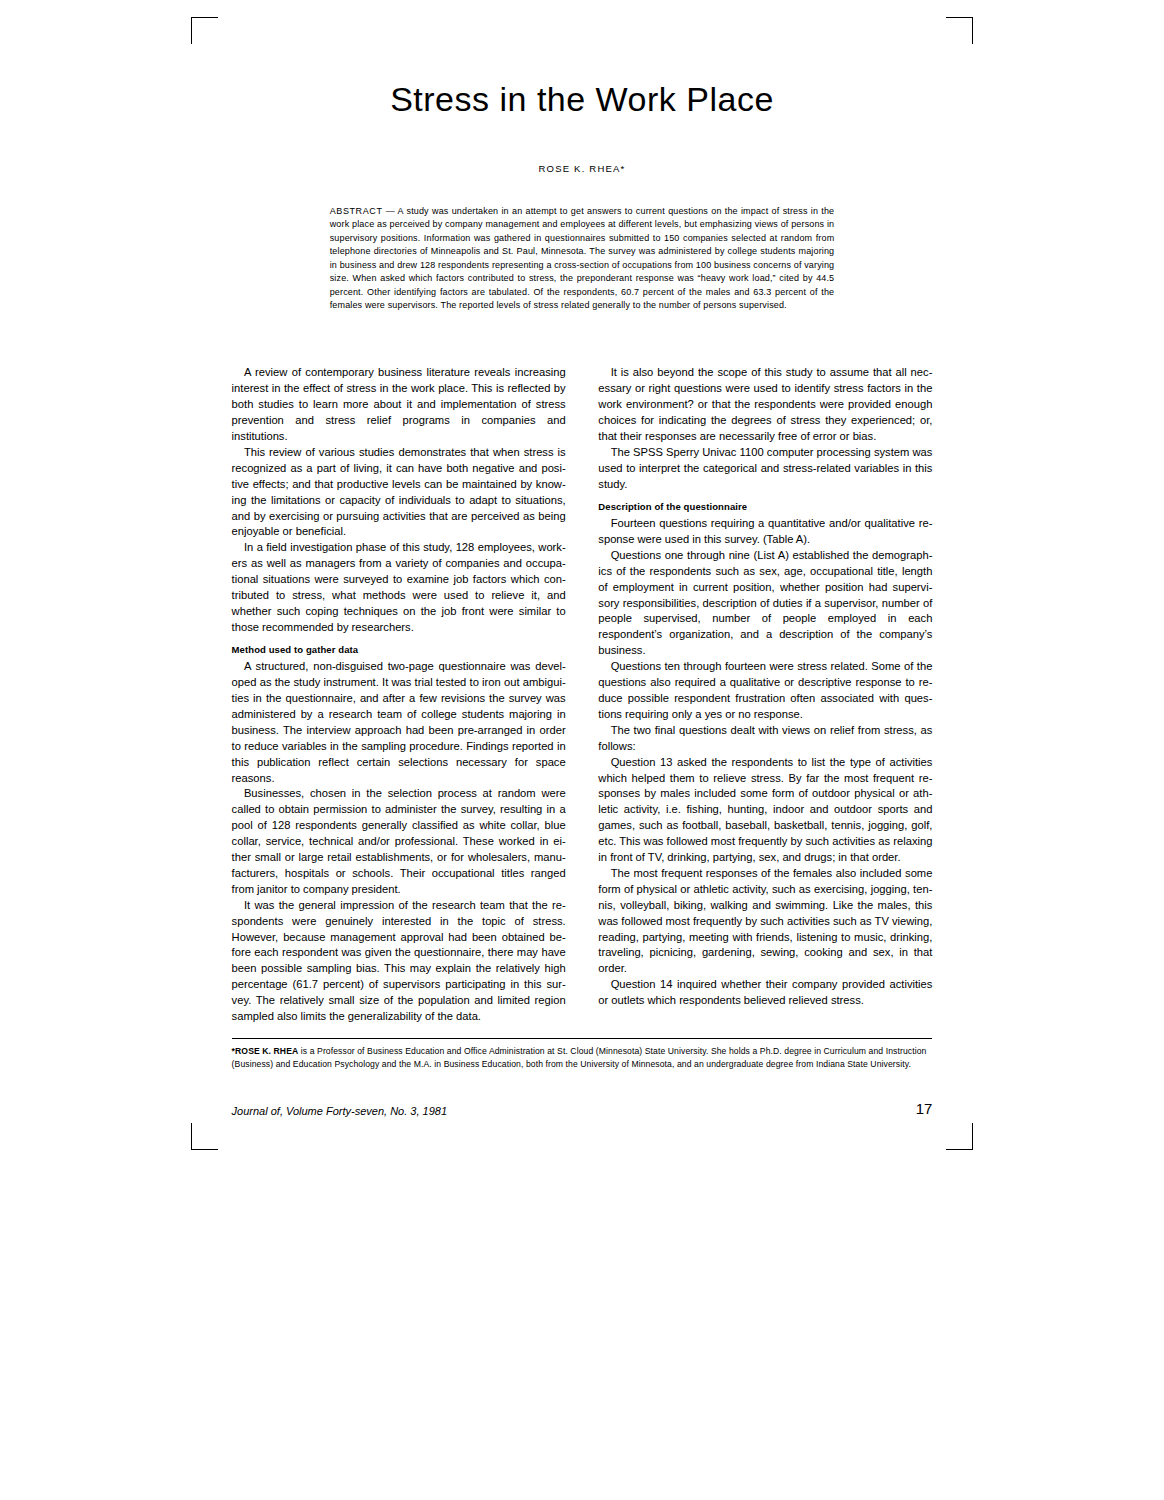Stress in the Work Place
ROSE K. RHEA*
ABSTRACT — A study was undertaken in an attempt to get answers to current questions on the impact of stress in the work place as perceived by company management and employees at different levels, but emphasizing views of persons in supervisory positions. Information was gathered in questionnaires submitted to 150 companies selected at random from telephone directories of Minneapolis and St. Paul, Minnesota. The survey was administered by college students majoring in business and drew 128 respondents representing a cross-section of occupations from 100 business concerns of varying size. When asked which factors contributed to stress, the preponderant response was “heavy work load,” cited by 44.5 percent. Other identifying factors are tabulated. Of the respondents, 60.7 percent of the males and 63.3 percent of the females were supervisors. The reported levels of stress related generally to the number of persons supervised.
A review of contemporary business literature reveals increasing interest in the effect of stress in the work place. This is reflected by both studies to learn more about it and implementation of stress prevention and stress relief programs in companies and institutions.
This review of various studies demonstrates that when stress is recognized as a part of living, it can have both negative and positive effects; and that productive levels can be maintained by knowing the limitations or capacity of individuals to adapt to situations, and by exercising or pursuing activities that are perceived as being enjoyable or beneficial.
In a field investigation phase of this study, 128 employees, workers as well as managers from a variety of companies and occupational situations were surveyed to examine job factors which contributed to stress, what methods were used to relieve it, and whether such coping techniques on the job front were similar to those recommended by researchers.
Method used to gather data
A structured, non-disguised two-page questionnaire was developed as the study instrument. It was trial tested to iron out ambiguities in the questionnaire, and after a few revisions the survey was administered by a research team of college students majoring in business. The interview approach had been pre-arranged in order to reduce variables in the sampling procedure. Findings reported in this publication reflect certain selections necessary for space reasons.
Businesses, chosen in the selection process at random were called to obtain permission to administer the survey, resulting in a pool of 128 respondents generally classified as white collar, blue collar, service, technical and/or professional. These worked in either small or large retail establishments, or for wholesalers, manufacturers, hospitals or schools. Their occupational titles ranged from janitor to company president.
It was the general impression of the research team that the respondents were genuinely interested in the topic of stress. However, because management approval had been obtained before each respondent was given the questionnaire, there may have been possible sampling bias. This may explain the relatively high percentage (61.7 percent) of supervisors participating in this survey. The relatively small size of the population and limited region sampled also limits the generalizability of the data.
It is also beyond the scope of this study to assume that all necessary or right questions were used to identify stress factors in the work environment? or that the respondents were provided enough choices for indicating the degrees of stress they experienced; or, that their responses are necessarily free of error or bias.
The SPSS Sperry Univac 1100 computer processing system was used to interpret the categorical and stress-related variables in this study.
Description of the questionnaire
Fourteen questions requiring a quantitative and/or qualitative response were used in this survey. (Table A).
Questions one through nine (List A) established the demographics of the respondents such as sex, age, occupational title, length of employment in current position, whether position had supervisory responsibilities, description of duties if a supervisor, number of people supervised, number of people employed in each respondent’s organization, and a description of the company’s business.
Questions ten through fourteen were stress related. Some of the questions also required a qualitative or descriptive response to reduce possible respondent frustration often associated with questions requiring only a yes or no response.
The two final questions dealt with views on relief from stress, as follows:
Question 13 asked the respondents to list the type of activities which helped them to relieve stress. By far the most frequent responses by males included some form of outdoor physical or athletic activity, i.e. fishing, hunting, indoor and outdoor sports and games, such as football, baseball, basketball, tennis, jogging, golf, etc. This was followed most frequently by such activities as relaxing in front of TV, drinking, partying, sex, and drugs; in that order.
The most frequent responses of the females also included some form of physical or athletic activity, such as exercising, jogging, tennis, volleyball, biking, walking and swimming. Like the males, this was followed most frequently by such activities such as TV viewing, reading, partying, meeting with friends, listening to music, drinking, traveling, picnicing, gardening, sewing, cooking and sex, in that order.
Question 14 inquired whether their company provided activities or outlets which respondents believed relieved stress.
*ROSE K. RHEA is a Professor of Business Education and Office Administration at St. Cloud (Minnesota) State University. She holds a Ph.D. degree in Curriculum and Instruction (Business) and Education Psychology and the M.A. in Business Education, both from the University of Minnesota, and an undergraduate degree from Indiana State University.
Journal of, Volume Forty-seven, No. 3, 1981 17